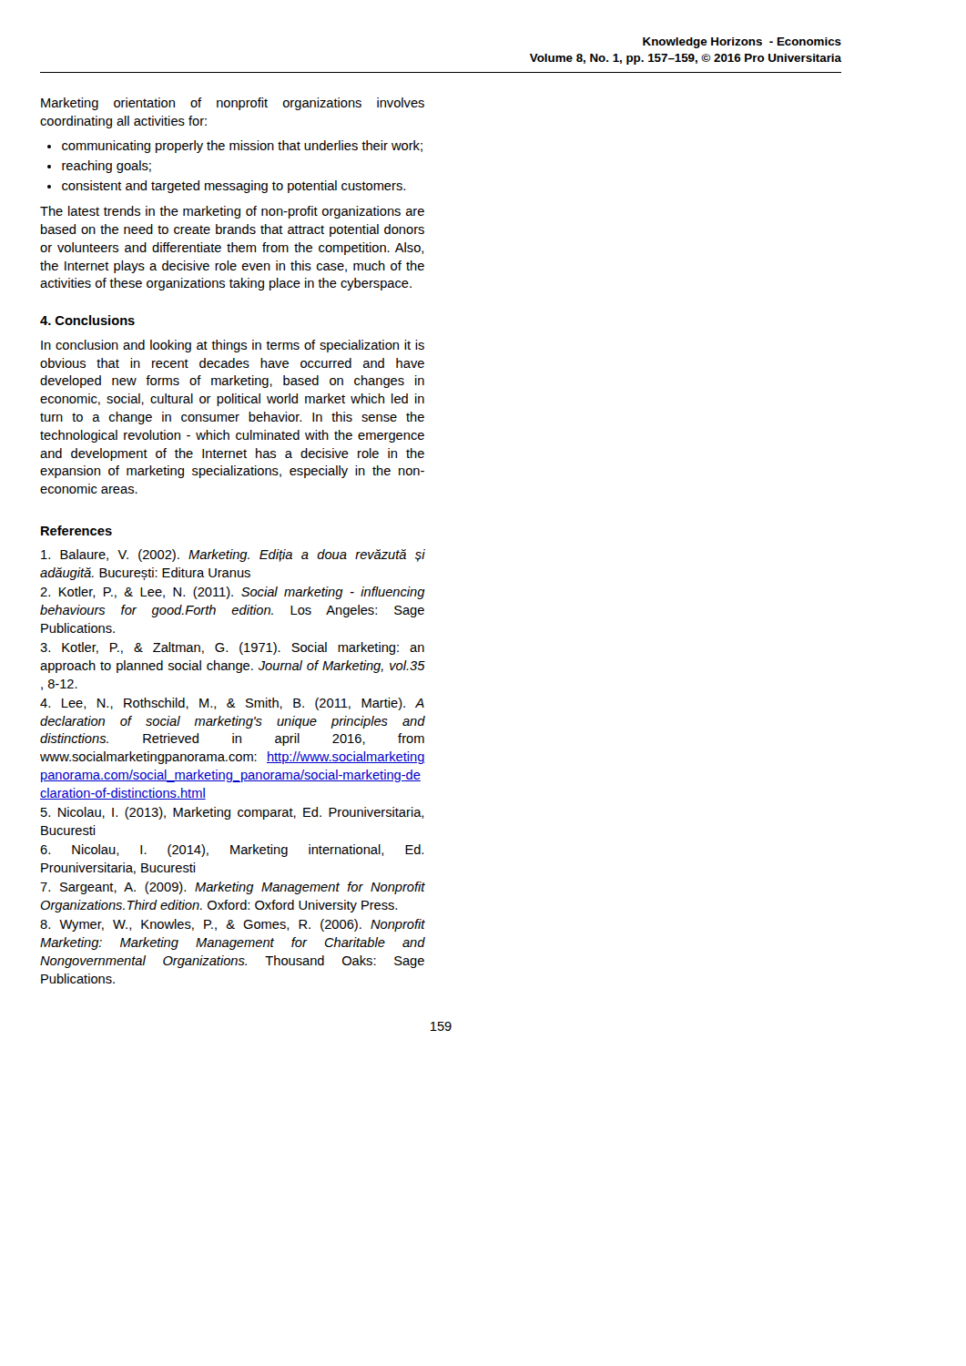Knowledge Horizons - Economics
Volume 8, No. 1, pp. 157–159, © 2016 Pro Universitaria
Marketing orientation of nonprofit organizations involves coordinating all activities for:
communicating properly the mission that underlies their work;
reaching goals;
consistent and targeted messaging to potential customers.
The latest trends in the marketing of non-profit organizations are based on the need to create brands that attract potential donors or volunteers and differentiate them from the competition. Also, the Internet plays a decisive role even in this case, much of the activities of these organizations taking place in the cyberspace.
4. Conclusions
In conclusion and looking at things in terms of specialization it is obvious that in recent decades have occurred and have developed new forms of marketing, based on changes in economic, social, cultural or political world market which led in turn to a change in consumer behavior. In this sense the technological revolution - which culminated with the emergence and development of the Internet has a decisive role in the expansion of marketing specializations, especially in the non-economic areas.
References
Balaure, V. (2002). Marketing. Ediția a doua revăzută și adăugită. București: Editura Uranus
Kotler, P., & Lee, N. (2011). Social marketing - influencing behaviours for good.Forth edition. Los Angeles: Sage Publications.
Kotler, P., & Zaltman, G. (1971). Social marketing: an approach to planned social change. Journal of Marketing, vol.35 , 8-12.
Lee, N., Rothschild, M., & Smith, B. (2011, Martie). A declaration of social marketing's unique principles and distinctions. Retrieved in april 2016, from www.socialmarketingpanorama.com: http://www.socialmarketingpanorama.com/social_marketing_panorama/social-marketing-declaration-of-distinctions.html
Nicolau, I. (2013), Marketing comparat, Ed. Prouniversitaria, Bucuresti
Nicolau, I. (2014), Marketing international, Ed. Prouniversitaria, Bucuresti
Sargeant, A. (2009). Marketing Management for Nonprofit Organizations.Third edition. Oxford: Oxford University Press.
Wymer, W., Knowles, P., & Gomes, R. (2006). Nonprofit Marketing: Marketing Management for Charitable and Nongovernmental Organizations. Thousand Oaks: Sage Publications.
159